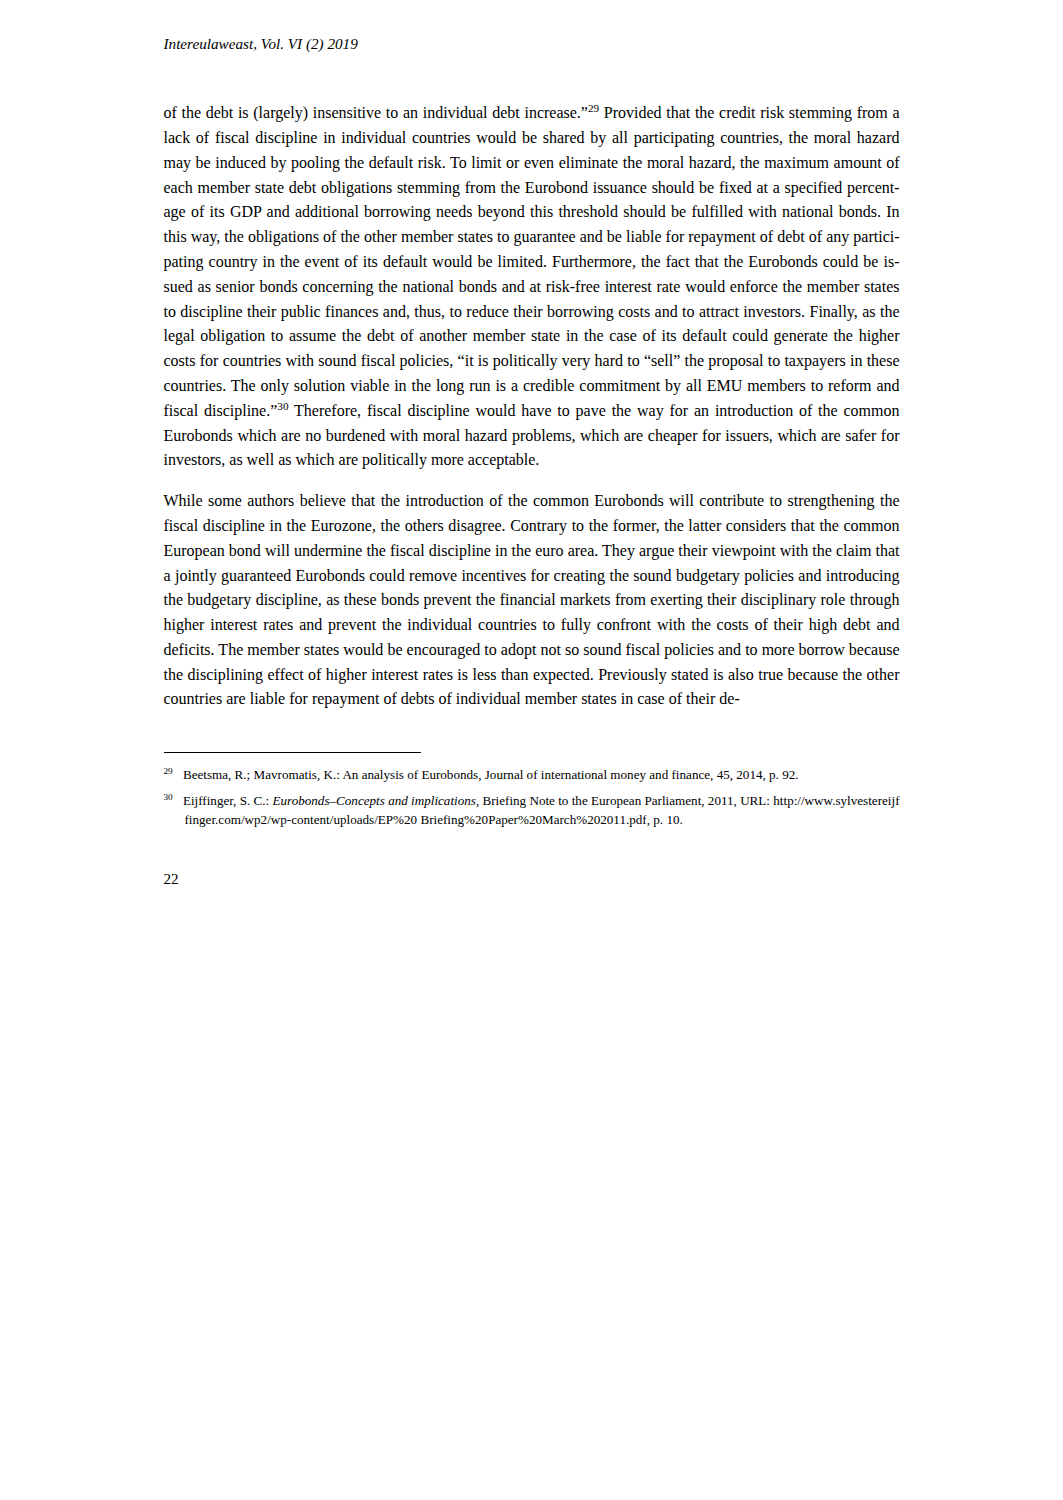Intereulaweast, Vol. VI (2) 2019
of the debt is (largely) insensitive to an individual debt increase.”29 Provided that the credit risk stemming from a lack of fiscal discipline in individual countries would be shared by all participating countries, the moral hazard may be induced by pooling the default risk. To limit or even eliminate the moral hazard, the maximum amount of each member state debt obligations stemming from the Eurobond issuance should be fixed at a specified percentage of its GDP and additional borrowing needs beyond this threshold should be fulfilled with national bonds. In this way, the obligations of the other member states to guarantee and be liable for repayment of debt of any participating country in the event of its default would be limited. Furthermore, the fact that the Eurobonds could be issued as senior bonds concerning the national bonds and at risk-free interest rate would enforce the member states to discipline their public finances and, thus, to reduce their borrowing costs and to attract investors. Finally, as the legal obligation to assume the debt of another member state in the case of its default could generate the higher costs for countries with sound fiscal policies, “it is politically very hard to “sell” the proposal to taxpayers in these countries. The only solution viable in the long run is a credible commitment by all EMU members to reform and fiscal discipline.”30 Therefore, fiscal discipline would have to pave the way for an introduction of the common Eurobonds which are no burdened with moral hazard problems, which are cheaper for issuers, which are safer for investors, as well as which are politically more acceptable.
While some authors believe that the introduction of the common Eurobonds will contribute to strengthening the fiscal discipline in the Eurozone, the others disagree. Contrary to the former, the latter considers that the common European bond will undermine the fiscal discipline in the euro area. They argue their viewpoint with the claim that a jointly guaranteed Eurobonds could remove incentives for creating the sound budgetary policies and introducing the budgetary discipline, as these bonds prevent the financial markets from exerting their disciplinary role through higher interest rates and prevent the individual countries to fully confront with the costs of their high debt and deficits. The member states would be encouraged to adopt not so sound fiscal policies and to more borrow because the disciplining effect of higher interest rates is less than expected. Previously stated is also true because the other countries are liable for repayment of debts of individual member states in case of their de-
29 Beetsma, R.; Mavromatis, K.: An analysis of Eurobonds, Journal of international money and finance, 45, 2014, p. 92.
30 Eijffinger, S. C.: Eurobonds–Concepts and implications, Briefing Note to the European Parliament, 2011, URL: http://www.sylvestereijffinger.com/wp2/wp-content/uploads/EP%20 Briefing%20Paper%20March%202011.pdf, p. 10.
22